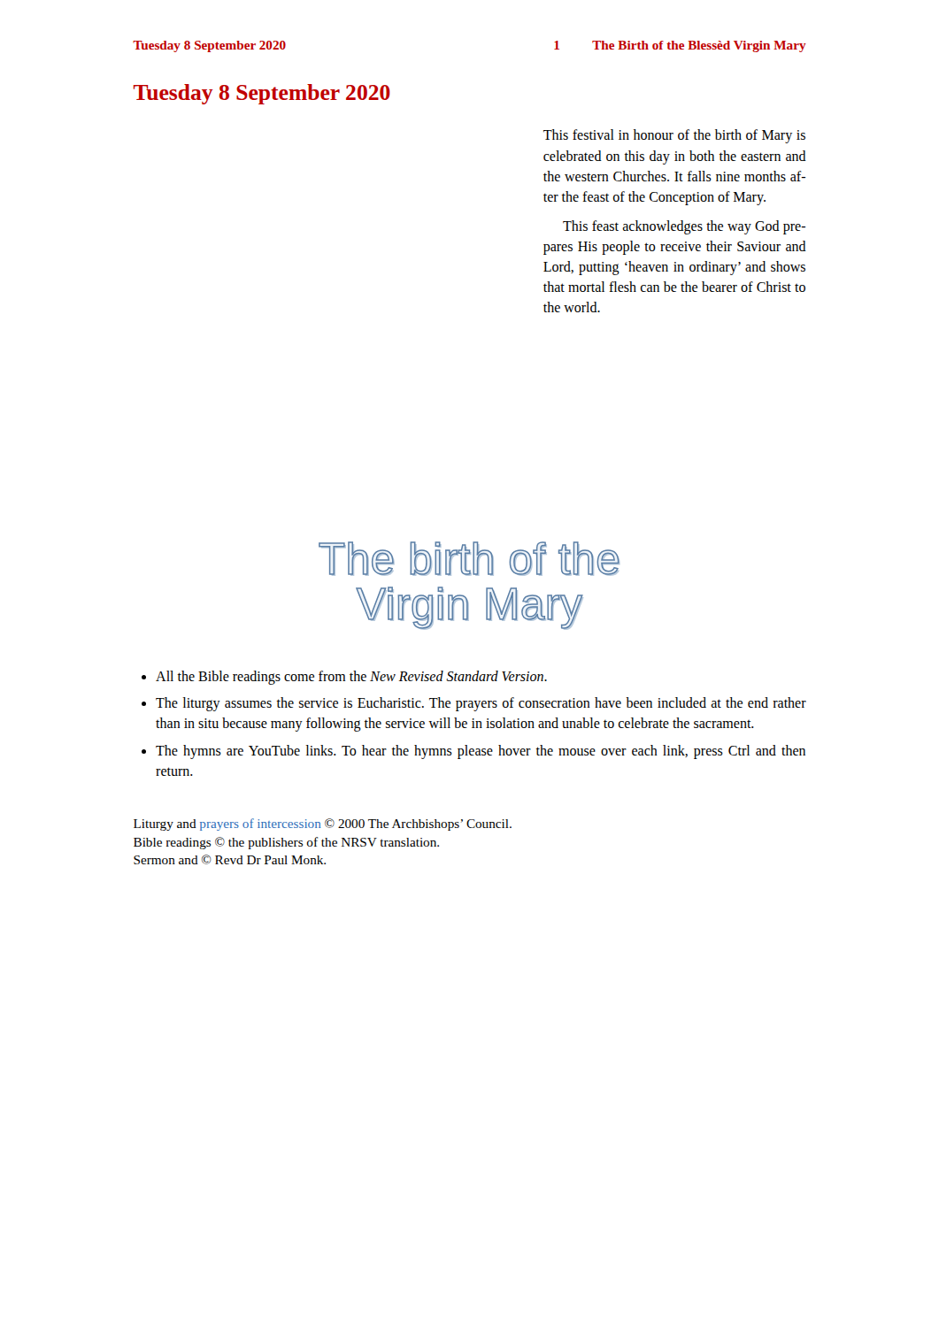Tuesday 8 September 2020 1 The Birth of the Blessèd Virgin Mary
Tuesday 8 September 2020
Study of the Virgin
by John Nava
This festival in honour of the birth of Mary is celebrated on this day in both the eastern and the western Churches. It falls nine months after the feast of the Conception of Mary.
This feast acknowledges the way God prepares His people to receive their Saviour and Lord, putting ‘heaven in ordinary’ and shows that mortal flesh can be the bearer of Christ to the world.
The birth of the
Virgin Mary
All the Bible readings come from the New Revised Standard Version.
The liturgy assumes the service is Eucharistic. The prayers of consecration have been included at the end rather than in situ because many following the service will be in isolation and unable to celebrate the sacrament.
The hymns are YouTube links. To hear the hymns please hover the mouse over each link, press Ctrl and then return.
Liturgy and prayers of intercession © 2000 The Archbishops’ Council.
Bible readings © the publishers of the NRSV translation.
Sermon and © Revd Dr Paul Monk.